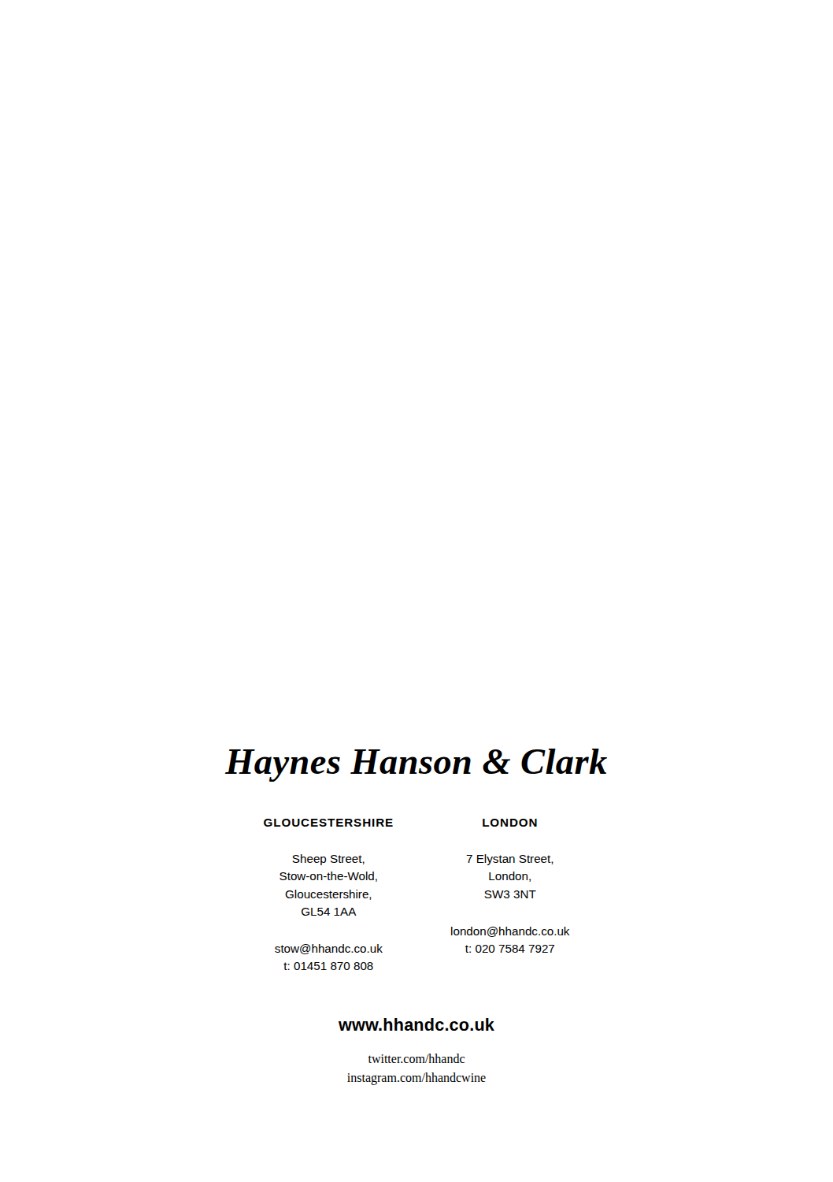Haynes Hanson & Clark
Gloucestershire
Sheep Street,
Stow-on-the-Wold,
Gloucestershire,
GL54 1AA
stow@hhandc.co.uk
t: 01451 870 808
London
7 Elystan Street,
London,
SW3 3NT
london@hhandc.co.uk
t: 020 7584 7927
www.hhandc.co.uk
twitter.com/hhandc
instagram.com/hhandcwine